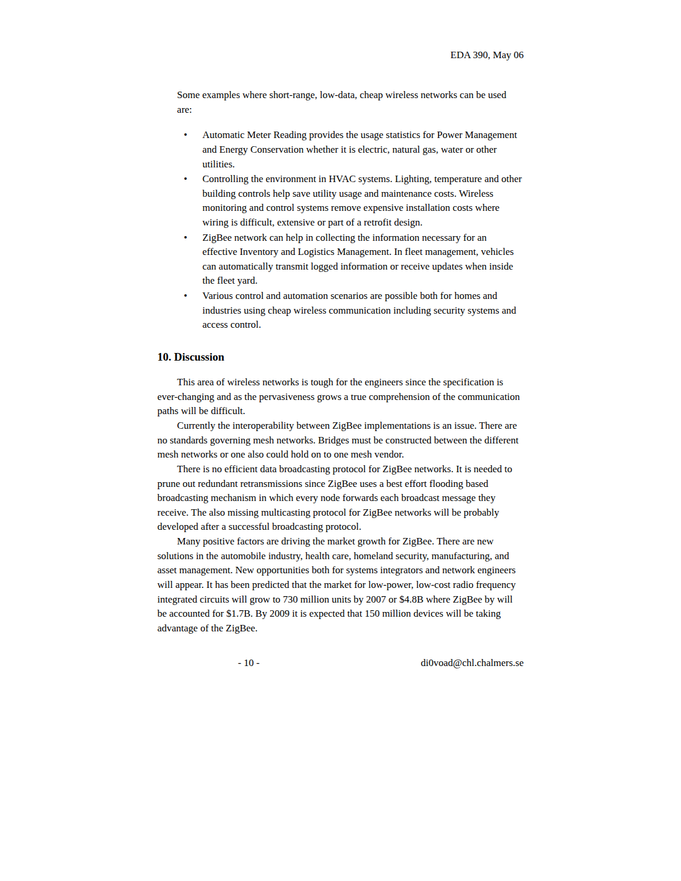EDA 390, May 06
Some examples where short-range, low-data, cheap wireless networks can be used are:
Automatic Meter Reading provides the usage statistics for Power Management and Energy Conservation whether it is electric, natural gas, water or other utilities.
Controlling the environment in HVAC systems. Lighting, temperature and other building controls help save utility usage and maintenance costs. Wireless monitoring and control systems remove expensive installation costs where wiring is difficult, extensive or part of a retrofit design.
ZigBee network can help in collecting the information necessary for an effective Inventory and Logistics Management. In fleet management, vehicles can automatically transmit logged information or receive updates when inside the fleet yard.
Various control and automation scenarios are possible both for homes and industries using cheap wireless communication including security systems and access control.
10. Discussion
This area of wireless networks is tough for the engineers since the specification is ever-changing and as the pervasiveness grows a true comprehension of the communication paths will be difficult.
Currently the interoperability between ZigBee implementations is an issue. There are no standards governing mesh networks. Bridges must be constructed between the different mesh networks or one also could hold on to one mesh vendor.
There is no efficient data broadcasting protocol for ZigBee networks. It is needed to prune out redundant retransmissions since ZigBee uses a best effort flooding based broadcasting mechanism in which every node forwards each broadcast message they receive. The also missing multicasting protocol for ZigBee networks will be probably developed after a successful broadcasting protocol.
Many positive factors are driving the market growth for ZigBee. There are new solutions in the automobile industry, health care, homeland security, manufacturing, and asset management. New opportunities both for systems integrators and network engineers will appear. It has been predicted that the market for low-power, low-cost radio frequency integrated circuits will grow to 730 million units by 2007 or $4.8B where ZigBee by will be accounted for $1.7B. By 2009 it is expected that 150 million devices will be taking advantage of the ZigBee.
- 10 - di0voad@chl.chalmers.se